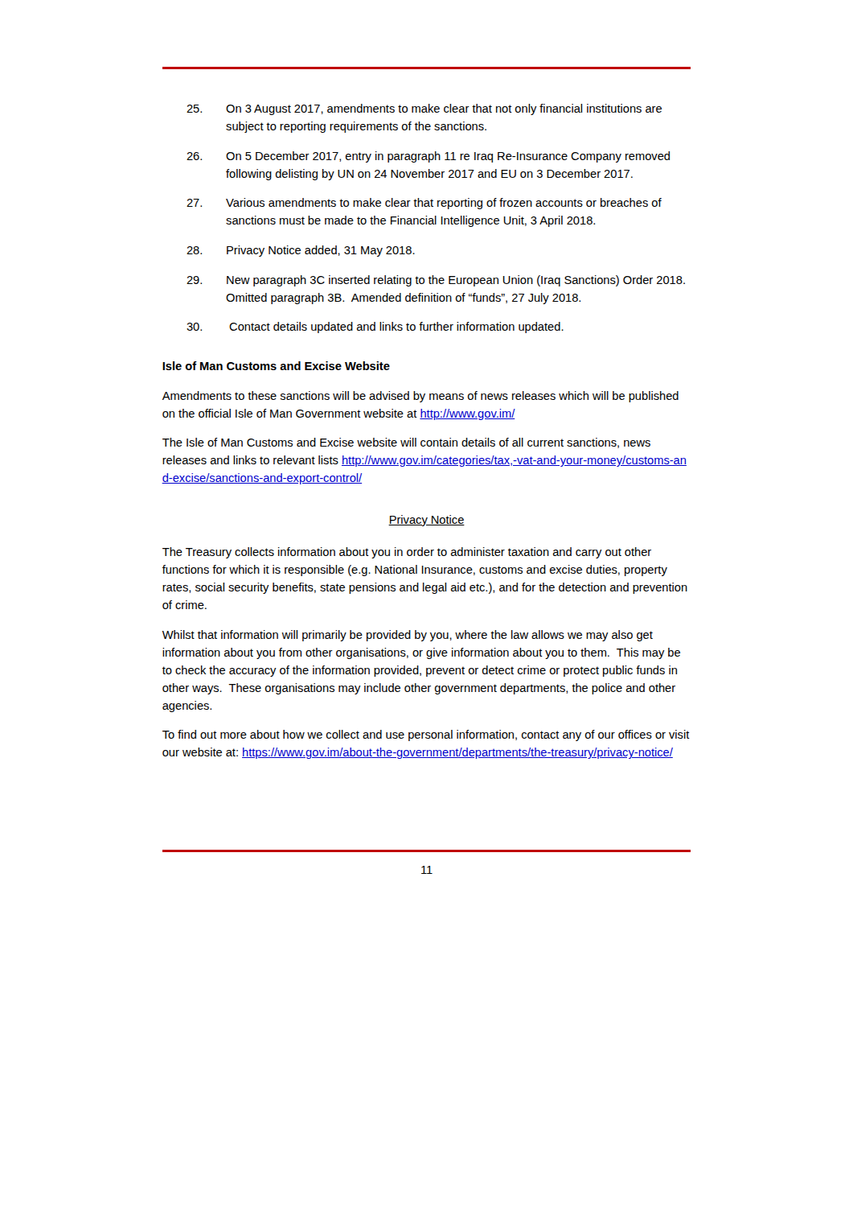25. On 3 August 2017, amendments to make clear that not only financial institutions are subject to reporting requirements of the sanctions.
26. On 5 December 2017, entry in paragraph 11 re Iraq Re-Insurance Company removed following delisting by UN on 24 November 2017 and EU on 3 December 2017.
27. Various amendments to make clear that reporting of frozen accounts or breaches of sanctions must be made to the Financial Intelligence Unit, 3 April 2018.
28. Privacy Notice added, 31 May 2018.
29. New paragraph 3C inserted relating to the European Union (Iraq Sanctions) Order 2018. Omitted paragraph 3B. Amended definition of “funds”, 27 July 2018.
30. Contact details updated and links to further information updated.
Isle of Man Customs and Excise Website
Amendments to these sanctions will be advised by means of news releases which will be published on the official Isle of Man Government website at http://www.gov.im/
The Isle of Man Customs and Excise website will contain details of all current sanctions, news releases and links to relevant lists http://www.gov.im/categories/tax,-vat-and-your-money/customs-and-excise/sanctions-and-export-control/
Privacy Notice
The Treasury collects information about you in order to administer taxation and carry out other functions for which it is responsible (e.g. National Insurance, customs and excise duties, property rates, social security benefits, state pensions and legal aid etc.), and for the detection and prevention of crime.
Whilst that information will primarily be provided by you, where the law allows we may also get information about you from other organisations, or give information about you to them. This may be to check the accuracy of the information provided, prevent or detect crime or protect public funds in other ways. These organisations may include other government departments, the police and other agencies.
To find out more about how we collect and use personal information, contact any of our offices or visit our website at: https://www.gov.im/about-the-government/departments/the-treasury/privacy-notice/
11